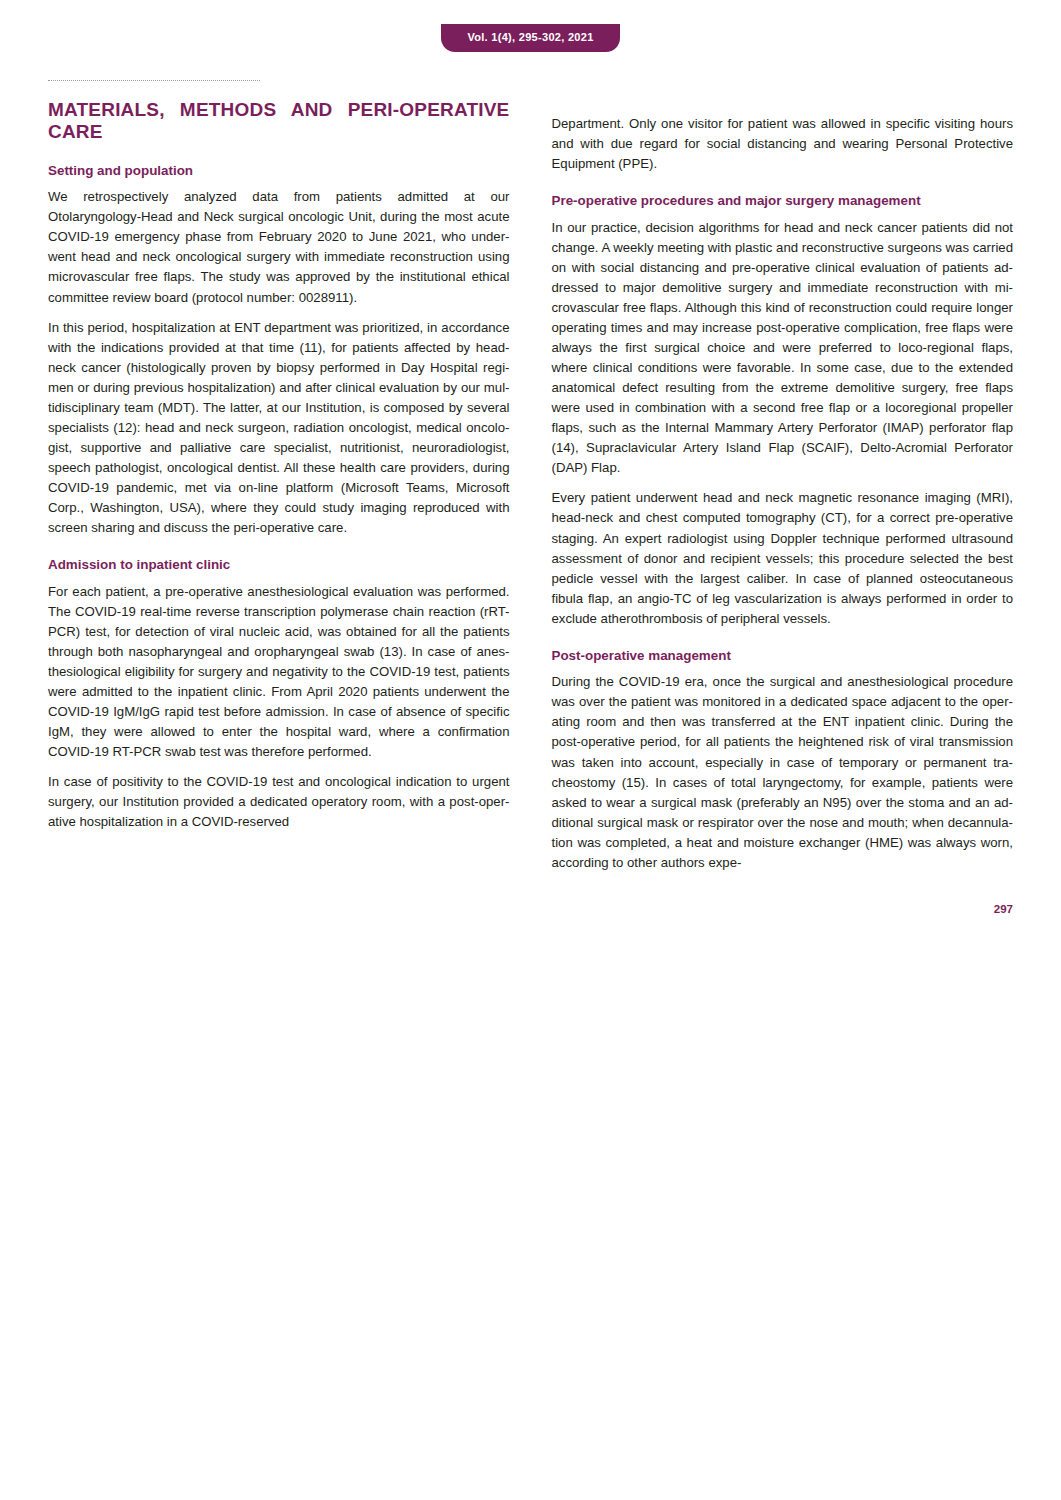Vol. 1(4), 295-302, 2021
Materials, Methods and Peri-operative Care
Setting and population
We retrospectively analyzed data from patients admitted at our Otolaryngology-Head and Neck surgical oncologic Unit, during the most acute COVID-19 emergency phase from February 2020 to June 2021, who underwent head and neck oncological surgery with immediate reconstruction using microvascular free flaps. The study was approved by the institutional ethical committee review board (protocol number: 0028911).
In this period, hospitalization at ENT department was prioritized, in accordance with the indications provided at that time (11), for patients affected by head-neck cancer (histologically proven by biopsy performed in Day Hospital regimen or during previous hospitalization) and after clinical evaluation by our multidisciplinary team (MDT). The latter, at our Institution, is composed by several specialists (12): head and neck surgeon, radiation oncologist, medical oncologist, supportive and palliative care specialist, nutritionist, neuroradiologist, speech pathologist, oncological dentist. All these health care providers, during COVID-19 pandemic, met via on-line platform (Microsoft Teams, Microsoft Corp., Washington, USA), where they could study imaging reproduced with screen sharing and discuss the peri-operative care.
Admission to inpatient clinic
For each patient, a pre-operative anesthesiological evaluation was performed. The COVID-19 real-time reverse transcription polymerase chain reaction (rRT-PCR) test, for detection of viral nucleic acid, was obtained for all the patients through both nasopharyngeal and oropharyngeal swab (13). In case of anesthesiological eligibility for surgery and negativity to the COVID-19 test, patients were admitted to the inpatient clinic. From April 2020 patients underwent the COVID-19 IgM/IgG rapid test before admission. In case of absence of specific IgM, they were allowed to enter the hospital ward, where a confirmation COVID-19 RT-PCR swab test was therefore performed.
In case of positivity to the COVID-19 test and oncological indication to urgent surgery, our Institution provided a dedicated operatory room, with a post-operative hospitalization in a COVID-reserved
Department. Only one visitor for patient was allowed in specific visiting hours and with due regard for social distancing and wearing Personal Protective Equipment (PPE).
Pre-operative procedures and major surgery management
In our practice, decision algorithms for head and neck cancer patients did not change. A weekly meeting with plastic and reconstructive surgeons was carried on with social distancing and pre-operative clinical evaluation of patients addressed to major demolitive surgery and immediate reconstruction with microvascular free flaps. Although this kind of reconstruction could require longer operating times and may increase post-operative complication, free flaps were always the first surgical choice and were preferred to loco-regional flaps, where clinical conditions were favorable. In some case, due to the extended anatomical defect resulting from the extreme demolitive surgery, free flaps were used in combination with a second free flap or a locoregional propeller flaps, such as the Internal Mammary Artery Perforator (IMAP) perforator flap (14), Supraclavicular Artery Island Flap (SCAIF), Delto-Acromial Perforator (DAP) Flap.
Every patient underwent head and neck magnetic resonance imaging (MRI), head-neck and chest computed tomography (CT), for a correct pre-operative staging. An expert radiologist using Doppler technique performed ultrasound assessment of donor and recipient vessels; this procedure selected the best pedicle vessel with the largest caliber. In case of planned osteocutaneous fibula flap, an angio-TC of leg vascularization is always performed in order to exclude atherothrombosis of peripheral vessels.
Post-operative management
During the COVID-19 era, once the surgical and anesthesiological procedure was over the patient was monitored in a dedicated space adjacent to the operating room and then was transferred at the ENT inpatient clinic. During the post-operative period, for all patients the heightened risk of viral transmission was taken into account, especially in case of temporary or permanent tracheostomy (15). In cases of total laryngectomy, for example, patients were asked to wear a surgical mask (preferably an N95) over the stoma and an additional surgical mask or respirator over the nose and mouth; when decannulation was completed, a heat and moisture exchanger (HME) was always worn, according to other authors expe-
297